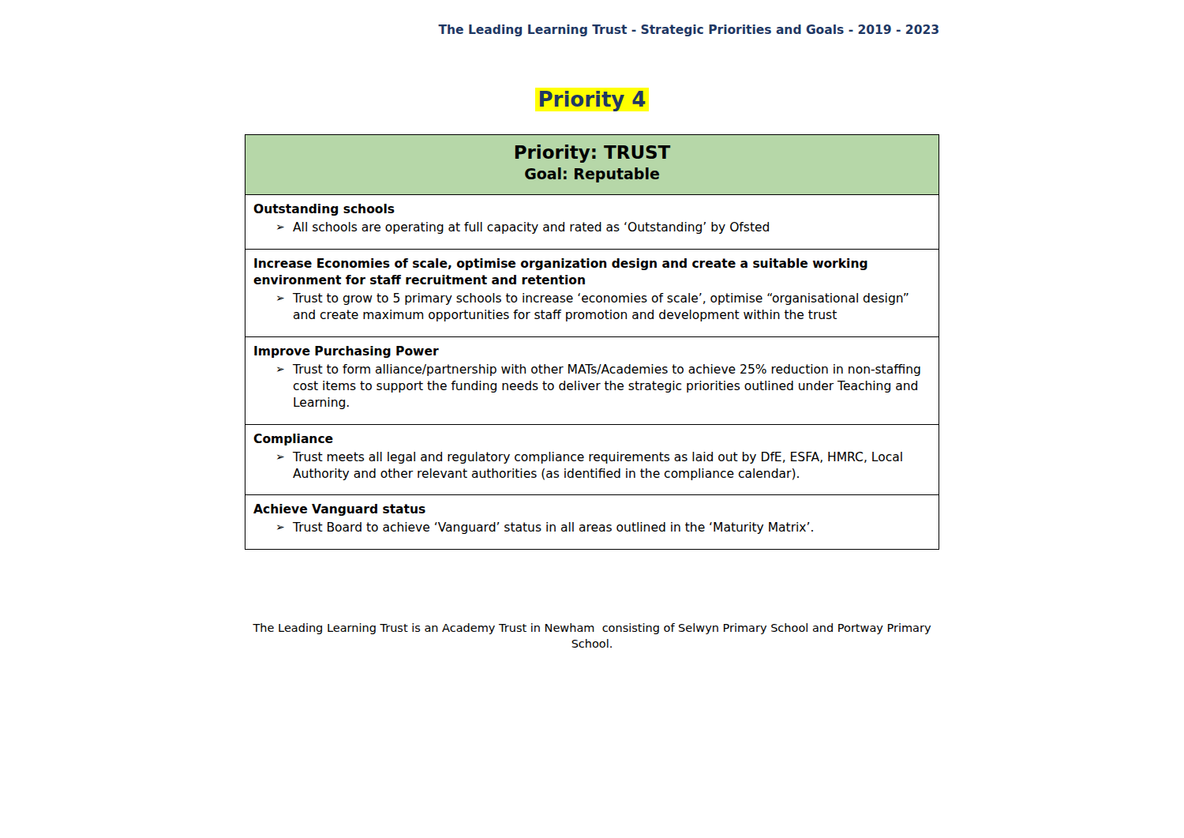The Leading Learning Trust - Strategic Priorities and Goals - 2019 - 2023
Priority 4
| Priority: TRUST Goal: Reputable |
| Outstanding schools All schools are operating at full capacity and rated as ‘Outstanding’ by Ofsted |
| Increase Economies of scale, optimise organization design and create a suitable working environment for staff recruitment and retention Trust to grow to 5 primary schools to increase ‘economies of scale’, optimise “organisational design” and create maximum opportunities for staff promotion and development within the trust |
| Improve Purchasing Power Trust to form alliance/partnership with other MATs/Academies to achieve 25% reduction in non-staffing cost items to support the funding needs to deliver the strategic priorities outlined under Teaching and Learning. |
| Compliance Trust meets all legal and regulatory compliance requirements as laid out by DfE, ESFA, HMRC, Local Authority and other relevant authorities (as identified in the compliance calendar). |
| Achieve Vanguard status Trust Board to achieve ‘Vanguard’ status in all areas outlined in the ‘Maturity Matrix’. |
The Leading Learning Trust is an Academy Trust in Newham consisting of Selwyn Primary School and Portway Primary School.